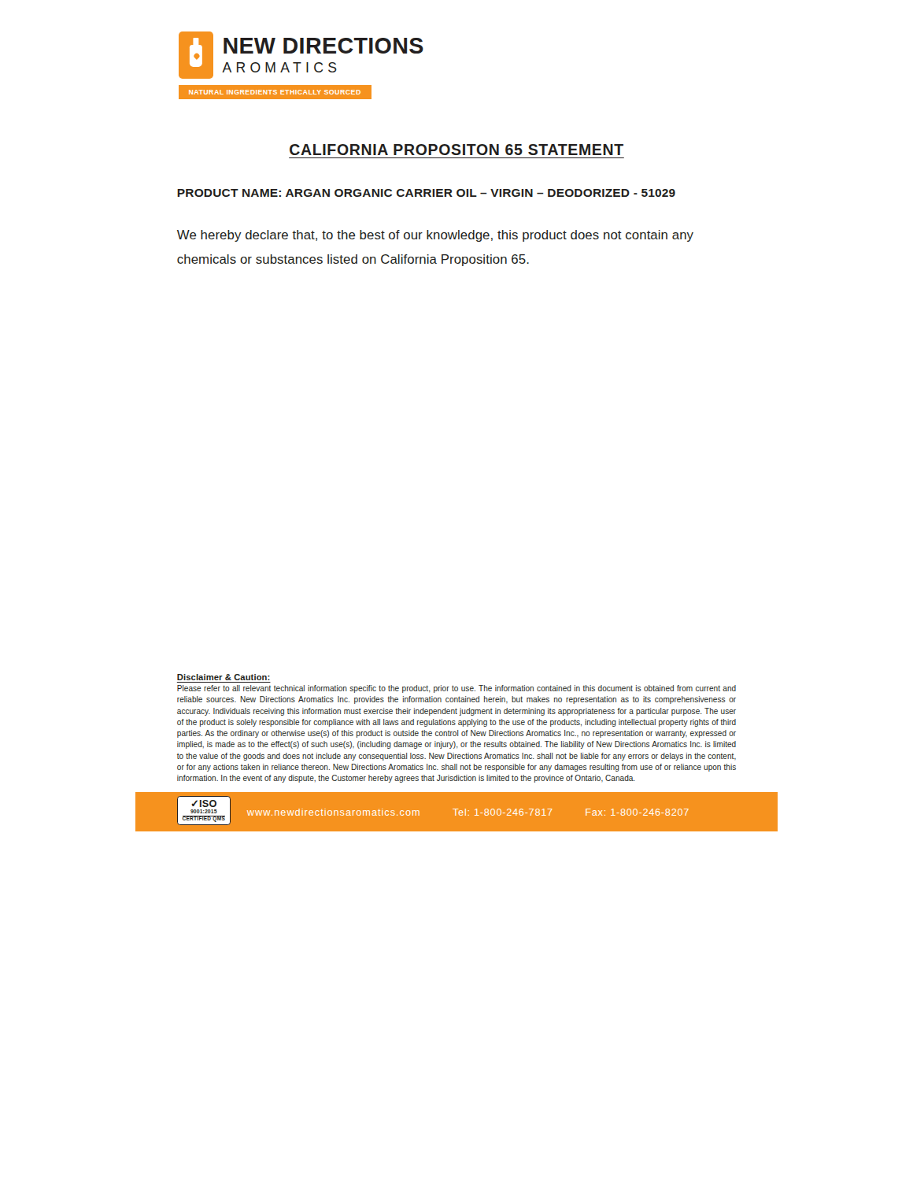NEW DIRECTIONS
AROMATICS
NATURAL INGREDIENTS ETHICALLY SOURCED
CALIFORNIA PROPOSITON 65 STATEMENT
PRODUCT NAME: ARGAN ORGANIC CARRIER OIL – VIRGIN – DEODORIZED - 51029
We hereby declare that, to the best of our knowledge, this product does not contain any chemicals or substances listed on California Proposition 65.
Disclaimer & Caution:
Please refer to all relevant technical information specific to the product, prior to use. The information contained in this document is obtained from current and reliable sources. New Directions Aromatics Inc. provides the information contained herein, but makes no representation as to its comprehensiveness or accuracy. Individuals receiving this information must exercise their independent judgment in determining its appropriateness for a particular purpose. The user of the product is solely responsible for compliance with all laws and regulations applying to the use of the products, including intellectual property rights of third parties. As the ordinary or otherwise use(s) of this product is outside the control of New Directions Aromatics Inc., no representation or warranty, expressed or implied, is made as to the effect(s) of such use(s), (including damage or injury), or the results obtained. The liability of New Directions Aromatics Inc. is limited to the value of the goods and does not include any consequential loss. New Directions Aromatics Inc. shall not be liable for any errors or delays in the content, or for any actions taken in reliance thereon. New Directions Aromatics Inc. shall not be responsible for any damages resulting from use of or reliance upon this information. In the event of any dispute, the Customer hereby agrees that Jurisdiction is limited to the province of Ontario, Canada.
✓ISO
9001:2015
CERTIFIED QMS
www.newdirectionsaromatics.com Tel: 1-800-246-7817 Fax: 1-800-246-8207